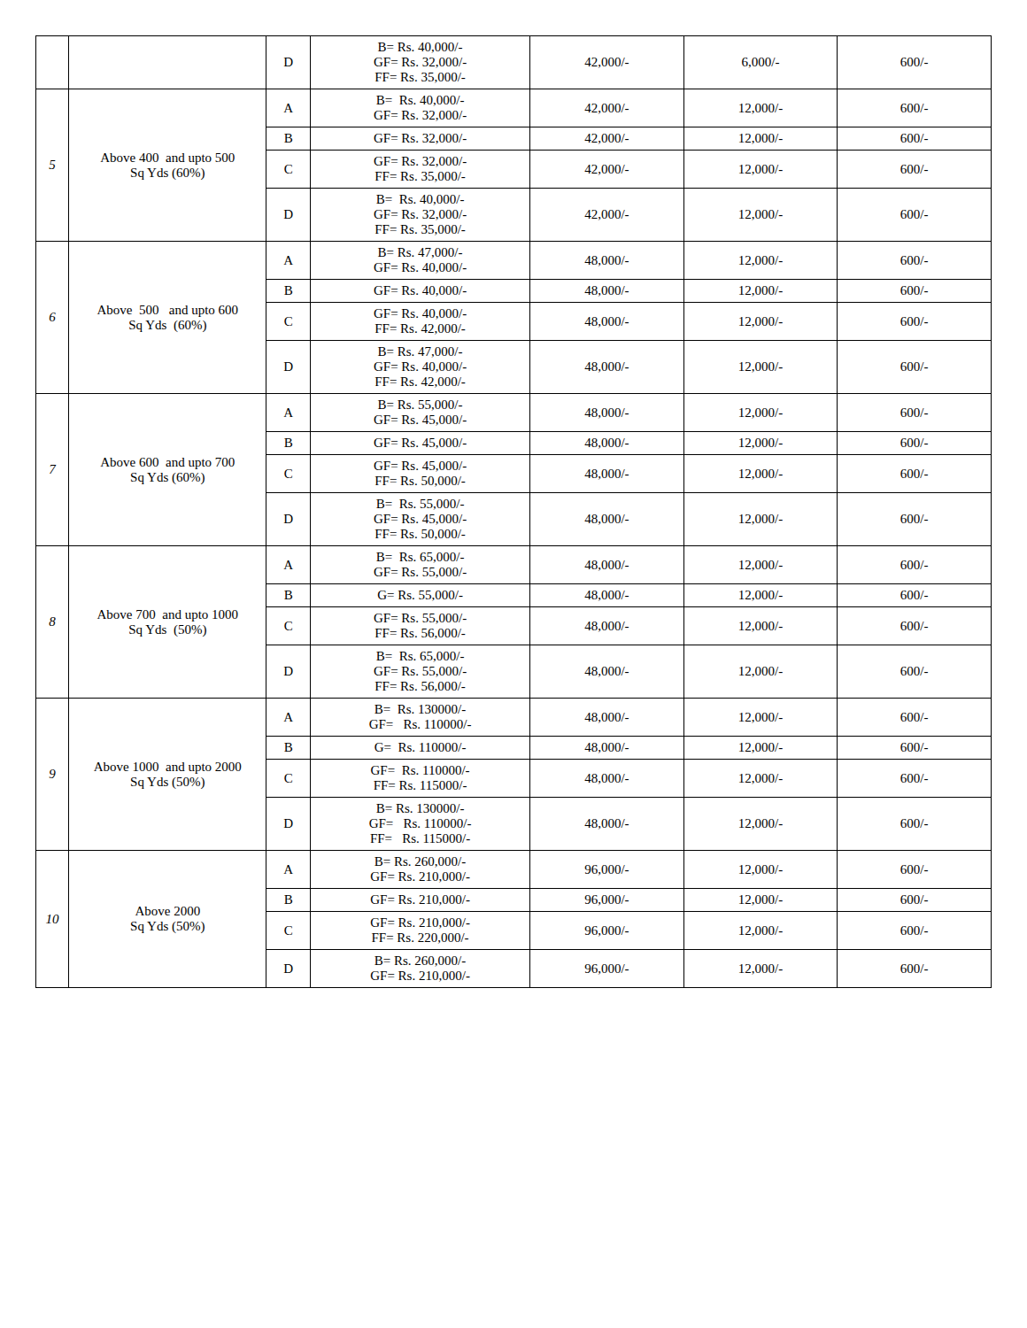| | | D | B= Rs. 40,000/- GF= Rs. 32,000/- FF= Rs. 35,000/- | 42,000/- | 6,000/- | 600/- |
| 5 | Above 400 and upto 500 Sq Yds (60%) | A | B= Rs. 40,000/- GF= Rs. 32,000/- | 42,000/- | 12,000/- | 600/- |
| B | GF= Rs. 32,000/- | 42,000/- | 12,000/- | 600/- |
| C | GF= Rs. 32,000/- FF= Rs. 35,000/- | 42,000/- | 12,000/- | 600/- |
| D | B= Rs. 40,000/- GF= Rs. 32,000/- FF= Rs. 35,000/- | 42,000/- | 12,000/- | 600/- |
| 6 | Above 500 and upto 600 Sq Yds (60%) | A | B= Rs. 47,000/- GF= Rs. 40,000/- | 48,000/- | 12,000/- | 600/- |
| B | GF= Rs. 40,000/- | 48,000/- | 12,000/- | 600/- |
| C | GF= Rs. 40,000/- FF= Rs. 42,000/- | 48,000/- | 12,000/- | 600/- |
| D | B= Rs. 47,000/- GF= Rs. 40,000/- FF= Rs. 42,000/- | 48,000/- | 12,000/- | 600/- |
| 7 | Above 600 and upto 700 Sq Yds (60%) | A | B= Rs. 55,000/- GF= Rs. 45,000/- | 48,000/- | 12,000/- | 600/- |
| B | GF= Rs. 45,000/- | 48,000/- | 12,000/- | 600/- |
| C | GF= Rs. 45,000/- FF= Rs. 50,000/- | 48,000/- | 12,000/- | 600/- |
| D | B= Rs. 55,000/- GF= Rs. 45,000/- FF= Rs. 50,000/- | 48,000/- | 12,000/- | 600/- |
| 8 | Above 700 and upto 1000 Sq Yds (50%) | A | B= Rs. 65,000/- GF= Rs. 55,000/- | 48,000/- | 12,000/- | 600/- |
| B | G= Rs. 55,000/- | 48,000/- | 12,000/- | 600/- |
| C | GF= Rs. 55,000/- FF= Rs. 56,000/- | 48,000/- | 12,000/- | 600/- |
| D | B= Rs. 65,000/- GF= Rs. 55,000/- FF= Rs. 56,000/- | 48,000/- | 12,000/- | 600/- |
| 9 | Above 1000 and upto 2000 Sq Yds (50%) | A | B= Rs. 130000/- GF= Rs. 110000/- | 48,000/- | 12,000/- | 600/- |
| B | G= Rs. 110000/- | 48,000/- | 12,000/- | 600/- |
| C | GF= Rs. 110000/- FF= Rs. 115000/- | 48,000/- | 12,000/- | 600/- |
| D | B= Rs. 130000/- GF= Rs. 110000/- FF= Rs. 115000/- | 48,000/- | 12,000/- | 600/- |
| 10 | Above 2000 Sq Yds (50%) | A | B= Rs. 260,000/- GF= Rs. 210,000/- | 96,000/- | 12,000/- | 600/- |
| B | GF= Rs. 210,000/- | 96,000/- | 12,000/- | 600/- |
| C | GF= Rs. 210,000/- FF= Rs. 220,000/- | 96,000/- | 12,000/- | 600/- |
| D | B= Rs. 260,000/- GF= Rs. 210,000/- | 96,000/- | 12,000/- | 600/- |